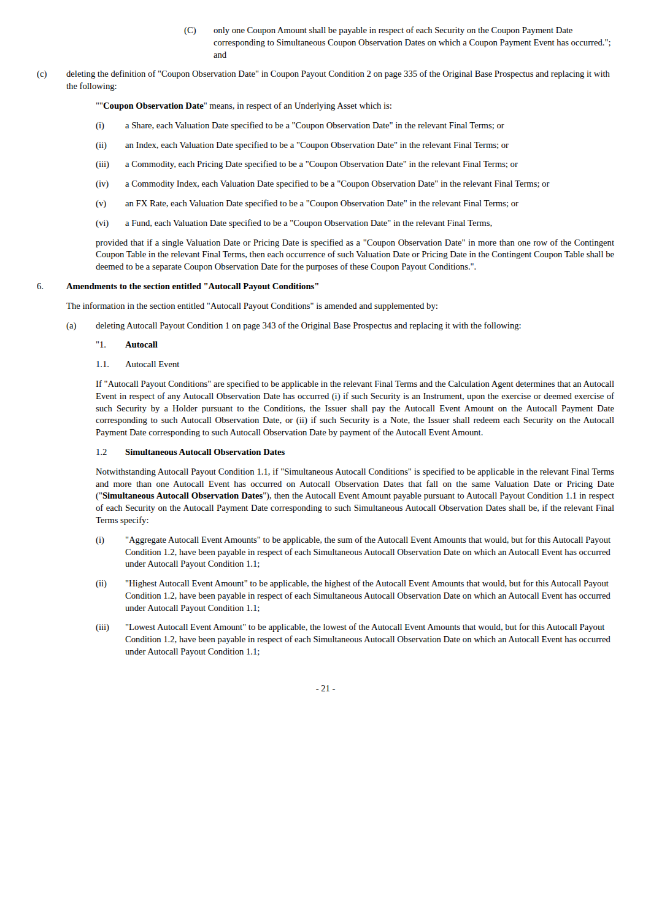(C)
only one Coupon Amount shall be payable in respect of each Security on the Coupon Payment Date corresponding to Simultaneous Coupon Observation Dates on which a Coupon Payment Event has occurred."; and
(c)
deleting the definition of "Coupon Observation Date" in Coupon Payout Condition 2 on page 335 of the Original Base Prospectus and replacing it with the following:
""Coupon Observation Date" means, in respect of an Underlying Asset which is:
(i)
a Share, each Valuation Date specified to be a "Coupon Observation Date" in the relevant Final Terms; or
(ii)
an Index, each Valuation Date specified to be a "Coupon Observation Date" in the relevant Final Terms; or
(iii)
a Commodity, each Pricing Date specified to be a "Coupon Observation Date" in the relevant Final Terms; or
(iv)
a Commodity Index, each Valuation Date specified to be a "Coupon Observation Date" in the relevant Final Terms; or
(v)
an FX Rate, each Valuation Date specified to be a "Coupon Observation Date" in the relevant Final Terms; or
(vi)
a Fund, each Valuation Date specified to be a "Coupon Observation Date" in the relevant Final Terms,
provided that if a single Valuation Date or Pricing Date is specified as a "Coupon Observation Date" in more than one row of the Contingent Coupon Table in the relevant Final Terms, then each occurrence of such Valuation Date or Pricing Date in the Contingent Coupon Table shall be deemed to be a separate Coupon Observation Date for the purposes of these Coupon Payout Conditions.".
6.
Amendments to the section entitled "Autocall Payout Conditions"
The information in the section entitled "Autocall Payout Conditions" is amended and supplemented by:
(a)
deleting Autocall Payout Condition 1 on page 343 of the Original Base Prospectus and replacing it with the following:
"1.
Autocall
1.1.
Autocall Event
If "Autocall Payout Conditions" are specified to be applicable in the relevant Final Terms and the Calculation Agent determines that an Autocall Event in respect of any Autocall Observation Date has occurred (i) if such Security is an Instrument, upon the exercise or deemed exercise of such Security by a Holder pursuant to the Conditions, the Issuer shall pay the Autocall Event Amount on the Autocall Payment Date corresponding to such Autocall Observation Date, or (ii) if such Security is a Note, the Issuer shall redeem each Security on the Autocall Payment Date corresponding to such Autocall Observation Date by payment of the Autocall Event Amount.
1.2
Simultaneous Autocall Observation Dates
Notwithstanding Autocall Payout Condition 1.1, if "Simultaneous Autocall Conditions" is specified to be applicable in the relevant Final Terms and more than one Autocall Event has occurred on Autocall Observation Dates that fall on the same Valuation Date or Pricing Date ("Simultaneous Autocall Observation Dates"), then the Autocall Event Amount payable pursuant to Autocall Payout Condition 1.1 in respect of each Security on the Autocall Payment Date corresponding to such Simultaneous Autocall Observation Dates shall be, if the relevant Final Terms specify:
(i)
"Aggregate Autocall Event Amounts" to be applicable, the sum of the Autocall Event Amounts that would, but for this Autocall Payout Condition 1.2, have been payable in respect of each Simultaneous Autocall Observation Date on which an Autocall Event has occurred under Autocall Payout Condition 1.1;
(ii)
"Highest Autocall Event Amount" to be applicable, the highest of the Autocall Event Amounts that would, but for this Autocall Payout Condition 1.2, have been payable in respect of each Simultaneous Autocall Observation Date on which an Autocall Event has occurred under Autocall Payout Condition 1.1;
(iii)
"Lowest Autocall Event Amount" to be applicable, the lowest of the Autocall Event Amounts that would, but for this Autocall Payout Condition 1.2, have been payable in respect of each Simultaneous Autocall Observation Date on which an Autocall Event has occurred under Autocall Payout Condition 1.1;
- 21 -